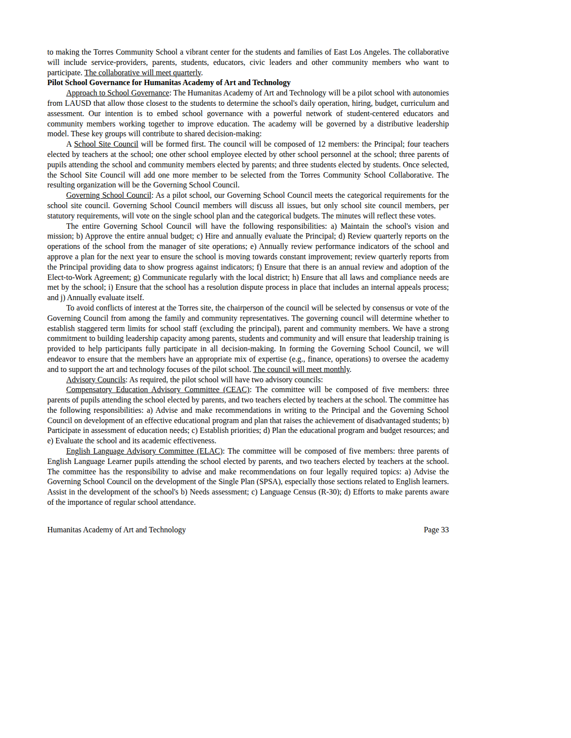to making the Torres Community School a vibrant center for the students and families of East Los Angeles. The collaborative will include service-providers, parents, students, educators, civic leaders and other community members who want to participate. The collaborative will meet quarterly.
Pilot School Governance for Humanitas Academy of Art and Technology
Approach to School Governance: The Humanitas Academy of Art and Technology will be a pilot school with autonomies from LAUSD that allow those closest to the students to determine the school's daily operation, hiring, budget, curriculum and assessment. Our intention is to embed school governance with a powerful network of student-centered educators and community members working together to improve education. The academy will be governed by a distributive leadership model. These key groups will contribute to shared decision-making:
A School Site Council will be formed first. The council will be composed of 12 members: the Principal; four teachers elected by teachers at the school; one other school employee elected by other school personnel at the school; three parents of pupils attending the school and community members elected by parents; and three students elected by students. Once selected, the School Site Council will add one more member to be selected from the Torres Community School Collaborative. The resulting organization will be the Governing School Council.
Governing School Council: As a pilot school, our Governing School Council meets the categorical requirements for the school site council. Governing School Council members will discuss all issues, but only school site council members, per statutory requirements, will vote on the single school plan and the categorical budgets. The minutes will reflect these votes.
The entire Governing School Council will have the following responsibilities: a) Maintain the school's vision and mission; b) Approve the entire annual budget; c) Hire and annually evaluate the Principal; d) Review quarterly reports on the operations of the school from the manager of site operations; e) Annually review performance indicators of the school and approve a plan for the next year to ensure the school is moving towards constant improvement; review quarterly reports from the Principal providing data to show progress against indicators; f) Ensure that there is an annual review and adoption of the Elect-to-Work Agreement; g) Communicate regularly with the local district; h) Ensure that all laws and compliance needs are met by the school; i) Ensure that the school has a resolution dispute process in place that includes an internal appeals process; and j) Annually evaluate itself.
To avoid conflicts of interest at the Torres site, the chairperson of the council will be selected by consensus or vote of the Governing Council from among the family and community representatives. The governing council will determine whether to establish staggered term limits for school staff (excluding the principal), parent and community members. We have a strong commitment to building leadership capacity among parents, students and community and will ensure that leadership training is provided to help participants fully participate in all decision-making. In forming the Governing School Council, we will endeavor to ensure that the members have an appropriate mix of expertise (e.g., finance, operations) to oversee the academy and to support the art and technology focuses of the pilot school. The council will meet monthly.
Advisory Councils: As required, the pilot school will have two advisory councils:
Compensatory Education Advisory Committee (CEAC): The committee will be composed of five members: three parents of pupils attending the school elected by parents, and two teachers elected by teachers at the school. The committee has the following responsibilities: a) Advise and make recommendations in writing to the Principal and the Governing School Council on development of an effective educational program and plan that raises the achievement of disadvantaged students; b) Participate in assessment of education needs; c) Establish priorities; d) Plan the educational program and budget resources; and e) Evaluate the school and its academic effectiveness.
English Language Advisory Committee (ELAC): The committee will be composed of five members: three parents of English Language Learner pupils attending the school elected by parents, and two teachers elected by teachers at the school. The committee has the responsibility to advise and make recommendations on four legally required topics: a) Advise the Governing School Council on the development of the Single Plan (SPSA), especially those sections related to English learners. Assist in the development of the school's b) Needs assessment; c) Language Census (R-30); d) Efforts to make parents aware of the importance of regular school attendance.
Humanitas Academy of Art and Technology Page 33